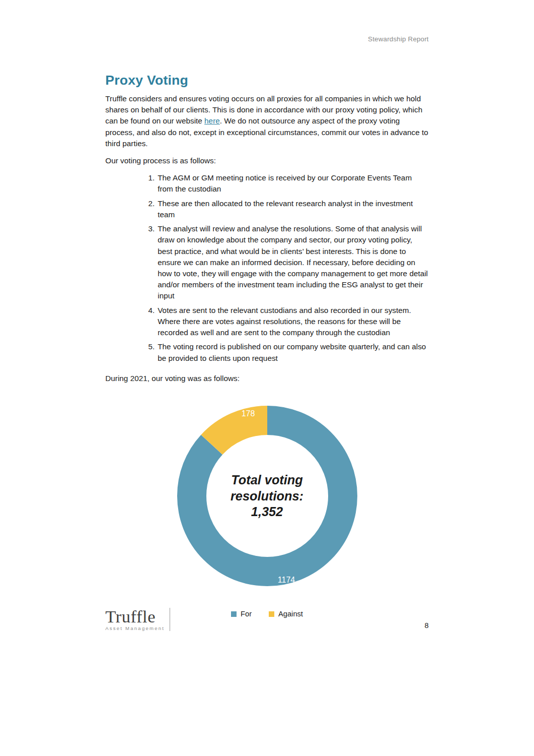Stewardship Report
Proxy Voting
Truffle considers and ensures voting occurs on all proxies for all companies in which we hold shares on behalf of our clients. This is done in accordance with our proxy voting policy, which can be found on our website here. We do not outsource any aspect of the proxy voting process, and also do not, except in exceptional circumstances, commit our votes in advance to third parties.
Our voting process is as follows:
The AGM or GM meeting notice is received by our Corporate Events Team from the custodian
These are then allocated to the relevant research analyst in the investment team
The analyst will review and analyse the resolutions. Some of that analysis will draw on knowledge about the company and sector, our proxy voting policy, best practice, and what would be in clients’ best interests. This is done to ensure we can make an informed decision. If necessary, before deciding on how to vote, they will engage with the company management to get more detail and/or members of the investment team including the ESG analyst to get their input
Votes are sent to the relevant custodians and also recorded in our system. Where there are votes against resolutions, the reasons for these will be recorded as well and are sent to the company through the custodian
The voting record is published on our company website quarterly, and can also be provided to clients upon request
During 2021, our voting was as follows:
178 1174
Total voting
resolutions:
1,352
For Against
Truffle
Asset Management
8